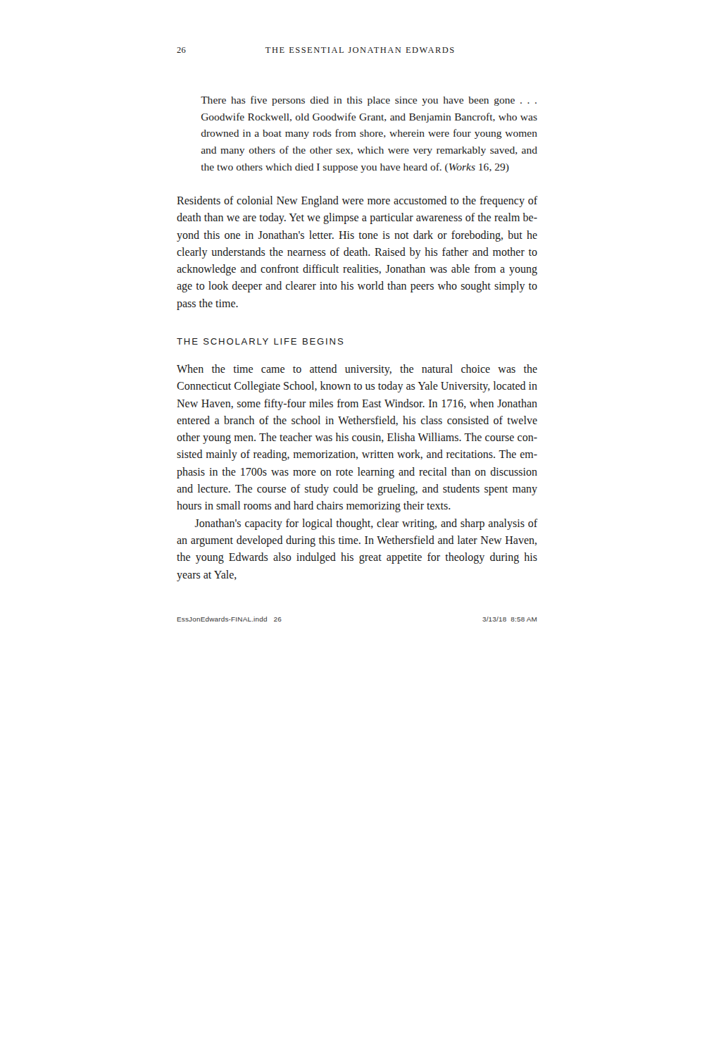26 The Essential Jonathan Edwards
There has five persons died in this place since you have been gone . . . Goodwife Rockwell, old Goodwife Grant, and Benjamin Bancroft, who was drowned in a boat many rods from shore, wherein were four young women and many others of the other sex, which were very remarkably saved, and the two others which died I suppose you have heard of. (Works 16, 29)
Residents of colonial New England were more accustomed to the frequency of death than we are today. Yet we glimpse a particular awareness of the realm beyond this one in Jonathan's letter. His tone is not dark or foreboding, but he clearly understands the nearness of death. Raised by his father and mother to acknowledge and confront difficult realities, Jonathan was able from a young age to look deeper and clearer into his world than peers who sought simply to pass the time.
The Scholarly Life Begins
When the time came to attend university, the natural choice was the Connecticut Collegiate School, known to us today as Yale University, located in New Haven, some fifty-four miles from East Windsor. In 1716, when Jonathan entered a branch of the school in Wethersfield, his class consisted of twelve other young men. The teacher was his cousin, Elisha Williams. The course consisted mainly of reading, memorization, written work, and recitations. The emphasis in the 1700s was more on rote learning and recital than on discussion and lecture. The course of study could be grueling, and students spent many hours in small rooms and hard chairs memorizing their texts.
Jonathan's capacity for logical thought, clear writing, and sharp analysis of an argument developed during this time. In Wethersfield and later New Haven, the young Edwards also indulged his great appetite for theology during his years at Yale,
EssJonEdwards-FINAL.indd 26 3/13/18 8:58 AM